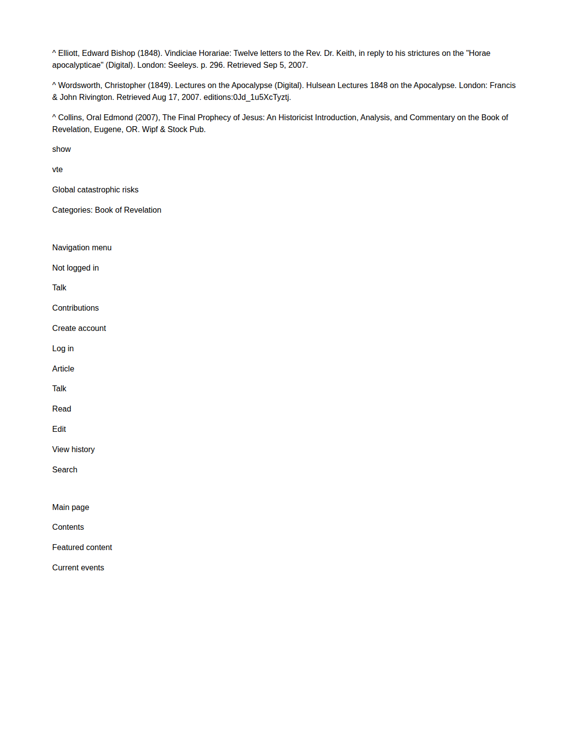^ Elliott, Edward Bishop (1848). Vindiciae Horariae: Twelve letters to the Rev. Dr. Keith, in reply to his strictures on the "Horae apocalypticae" (Digital). London: Seeleys. p. 296. Retrieved Sep 5, 2007.
^ Wordsworth, Christopher (1849). Lectures on the Apocalypse (Digital). Hulsean Lectures 1848 on the Apocalypse. London: Francis & John Rivington. Retrieved Aug 17, 2007. editions:0Jd_1u5XcTyztj.
^ Collins, Oral Edmond (2007), The Final Prophecy of Jesus: An Historicist Introduction, Analysis, and Commentary on the Book of Revelation, Eugene, OR. Wipf & Stock Pub.
show
vte
Global catastrophic risks
Categories: Book of Revelation
Navigation menu
Not logged in
Talk
Contributions
Create account
Log in
Article
Talk
Read
Edit
View history
Search
Main page
Contents
Featured content
Current events